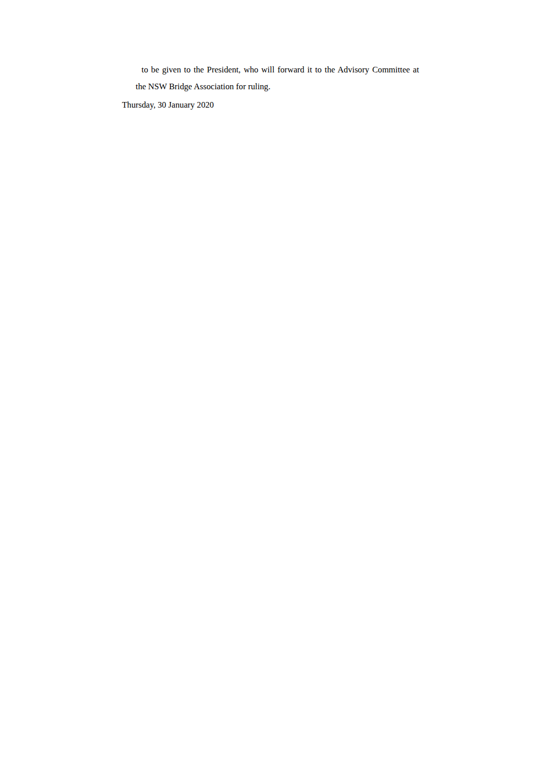to be given to the President, who will forward it to the Advisory Committee at the NSW Bridge Association for ruling.
Thursday, 30 January 2020